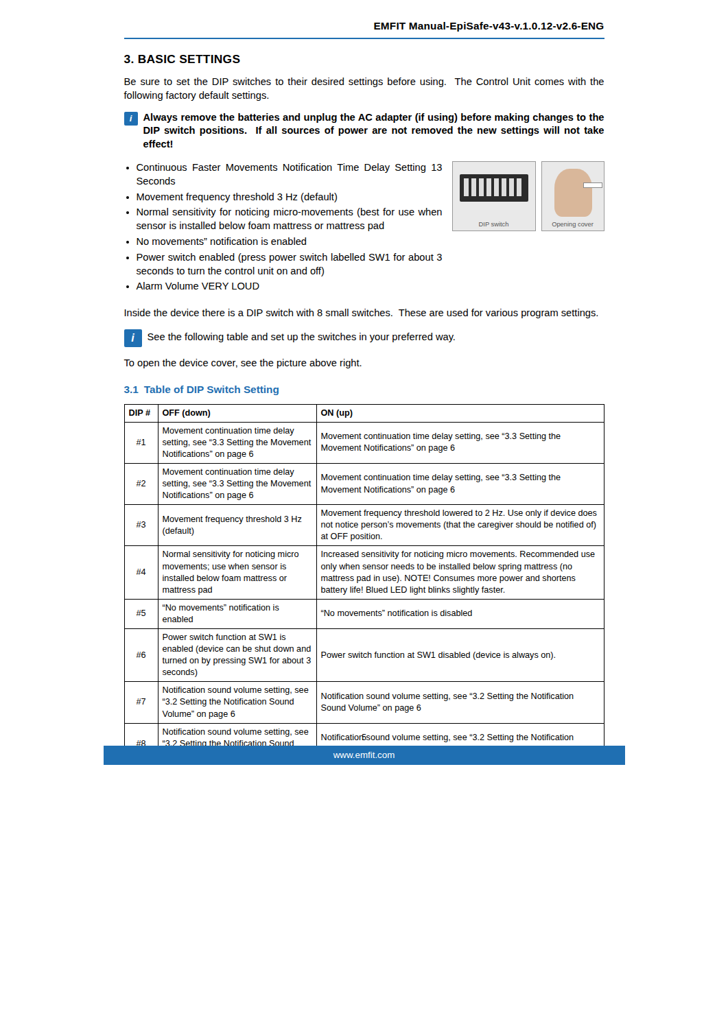EMFIT Manual-EpiSafe-v43-v.1.0.12-v2.6-ENG
3. BASIC SETTINGS
Be sure to set the DIP switches to their desired settings before using. The Control Unit comes with the following factory default settings.
i
Always remove the batteries and unplug the AC adapter (if using) before making changes to the DIP switch positions. If all sources of power are not removed the new settings will not take effect!
Continuous Faster Movements Notification Time Delay Setting 13 Seconds
Movement frequency threshold 3 Hz (default)
Normal sensitivity for noticing micro-movements (best for use when sensor is installed below foam mattress or mattress pad
No movements” notification is enabled
Power switch enabled (press power switch labelled SW1 for about 3 seconds to turn the control unit on and off)
Alarm Volume VERY LOUD
DIP switch
Opening cover
Inside the device there is a DIP switch with 8 small switches. These are used for various program settings.
i
See the following table and set up the switches in your preferred way.
To open the device cover, see the picture above right.
3.1 Table of DIP Switch Setting
| DIP # | OFF (down) | ON (up) |
| --- | --- | --- |
| #1 | Movement continuation time delay setting, see “3.3 Setting the Movement Notifications” on page 6 | Movement continuation time delay setting, see “3.3 Setting the Movement Notifications” on page 6 |
| #2 | Movement continuation time delay setting, see “3.3 Setting the Movement Notifications” on page 6 | Movement continuation time delay setting, see “3.3 Setting the Movement Notifications” on page 6 |
| #3 | Movement frequency threshold 3 Hz (default) | Movement frequency threshold lowered to 2 Hz. Use only if device does not notice person’s movements (that the caregiver should be notified of) at OFF position. |
| #4 | Normal sensitivity for noticing micro movements; use when sensor is installed below foam mattress or mattress pad | Increased sensitivity for noticing micro movements. Recommended use only when sensor needs to be installed below spring mattress (no mattress pad in use). NOTE! Consumes more power and shortens battery life! Blued LED light blinks slightly faster. |
| #5 | “No movements” notification is enabled | “No movements” notification is disabled |
| #6 | Power switch function at SW1 is enabled (device can be shut down and turned on by pressing SW1 for about 3 seconds) | Power switch function at SW1 disabled (device is always on). |
| #7 | Notification sound volume setting, see “3.2 Setting the Notification Sound Volume” on page 6 | Notification sound volume setting, see “3.2 Setting the Notification Sound Volume” on page 6 |
| #8 | Notification sound volume setting, see “3.2 Setting the Notification Sound Volume” on page 6 | Notification sound volume setting, see “3.2 Setting the Notification Sound Volume” on page 6 |
5
www.emfit.com